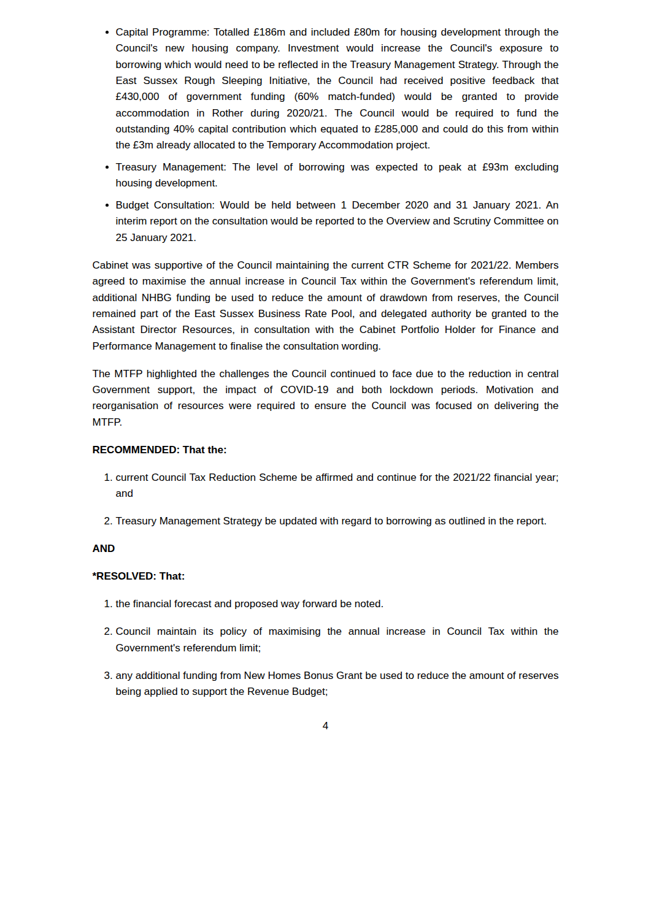Capital Programme: Totalled £186m and included £80m for housing development through the Council's new housing company. Investment would increase the Council's exposure to borrowing which would need to be reflected in the Treasury Management Strategy. Through the East Sussex Rough Sleeping Initiative, the Council had received positive feedback that £430,000 of government funding (60% match-funded) would be granted to provide accommodation in Rother during 2020/21. The Council would be required to fund the outstanding 40% capital contribution which equated to £285,000 and could do this from within the £3m already allocated to the Temporary Accommodation project.
Treasury Management: The level of borrowing was expected to peak at £93m excluding housing development.
Budget Consultation: Would be held between 1 December 2020 and 31 January 2021. An interim report on the consultation would be reported to the Overview and Scrutiny Committee on 25 January 2021.
Cabinet was supportive of the Council maintaining the current CTR Scheme for 2021/22. Members agreed to maximise the annual increase in Council Tax within the Government's referendum limit, additional NHBG funding be used to reduce the amount of drawdown from reserves, the Council remained part of the East Sussex Business Rate Pool, and delegated authority be granted to the Assistant Director Resources, in consultation with the Cabinet Portfolio Holder for Finance and Performance Management to finalise the consultation wording.
The MTFP highlighted the challenges the Council continued to face due to the reduction in central Government support, the impact of COVID-19 and both lockdown periods. Motivation and reorganisation of resources were required to ensure the Council was focused on delivering the MTFP.
RECOMMENDED: That the:
current Council Tax Reduction Scheme be affirmed and continue for the 2021/22 financial year; and
Treasury Management Strategy be updated with regard to borrowing as outlined in the report.
AND
*RESOLVED: That:
the financial forecast and proposed way forward be noted.
Council maintain its policy of maximising the annual increase in Council Tax within the Government's referendum limit;
any additional funding from New Homes Bonus Grant be used to reduce the amount of reserves being applied to support the Revenue Budget;
4